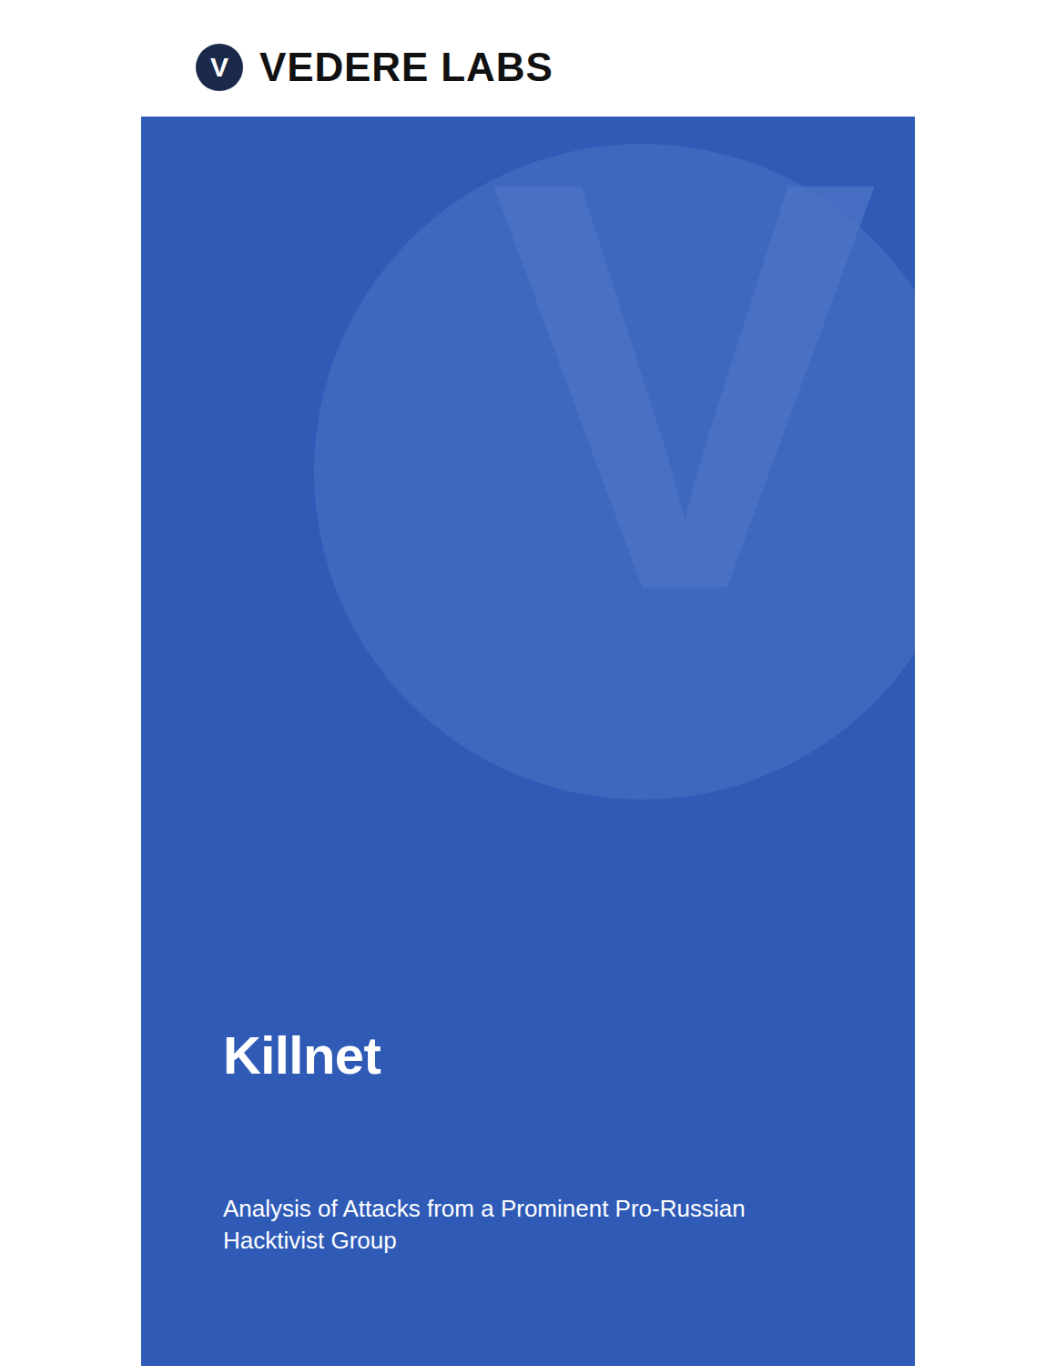V VEDERE LABS
V
Killnet
Analysis of Attacks from a Prominent Pro-Russian Hacktivist Group